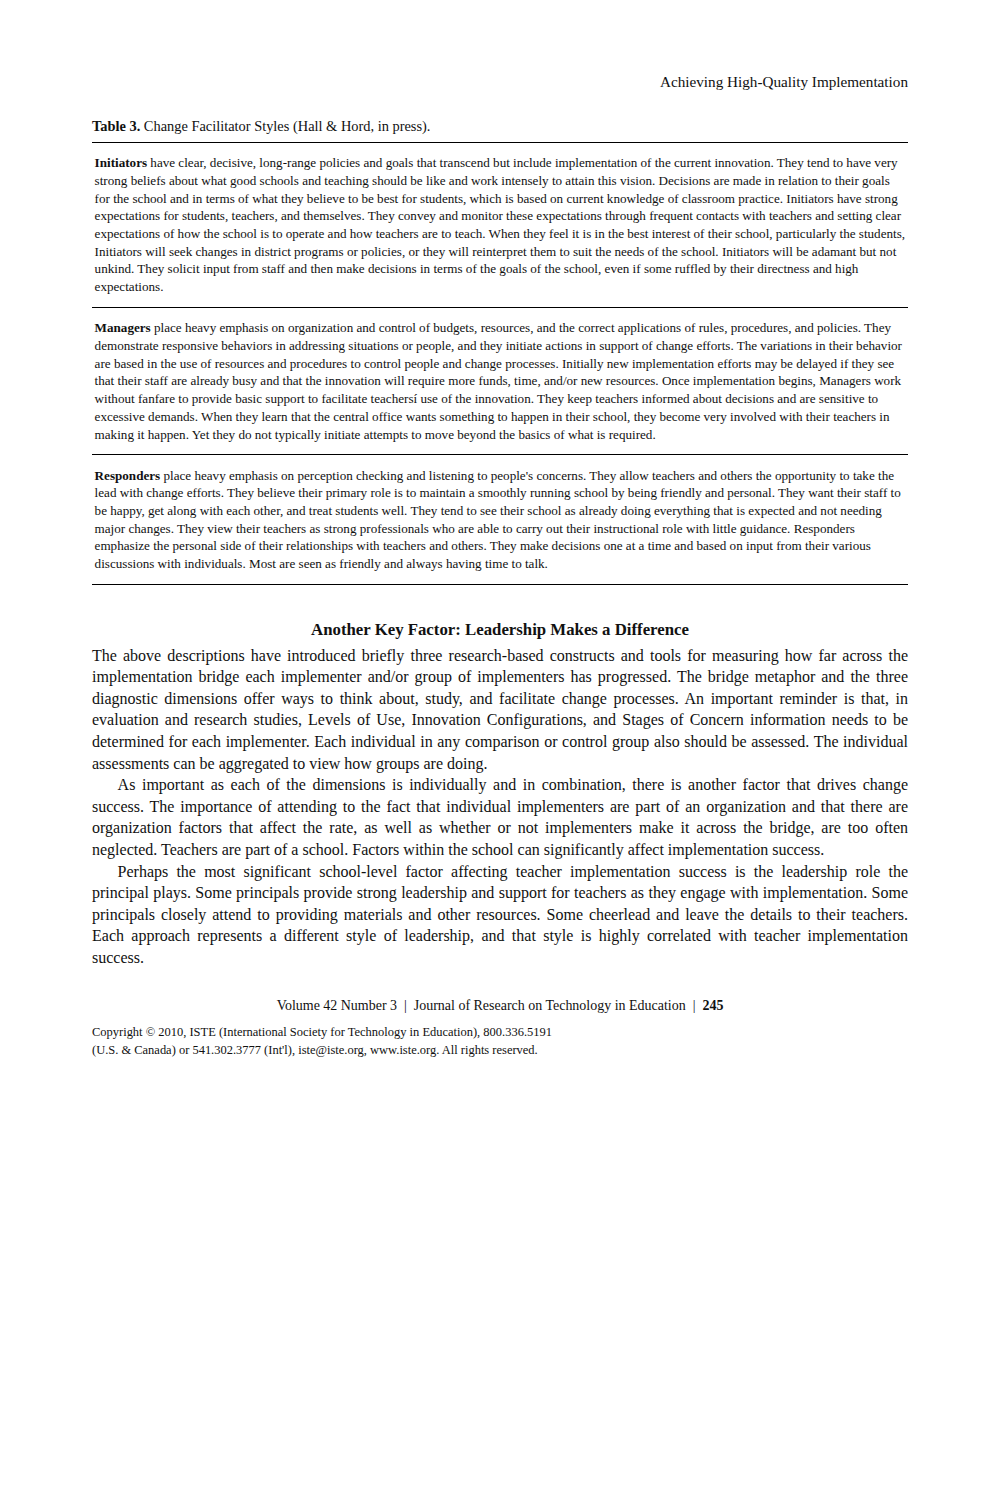Achieving High-Quality Implementation
Table 3. Change Facilitator Styles (Hall & Hord, in press).
| Initiators have clear, decisive, long-range policies and goals that transcend but include implementation of the current innovation. They tend to have very strong beliefs about what good schools and teaching should be like and work intensely to attain this vision. Decisions are made in relation to their goals for the school and in terms of what they believe to be best for students, which is based on current knowledge of classroom practice. Initiators have strong expectations for students, teachers, and themselves. They convey and monitor these expectations through frequent contacts with teachers and setting clear expectations of how the school is to operate and how teachers are to teach. When they feel it is in the best interest of their school, particularly the students, Initiators will seek changes in district programs or policies, or they will reinterpret them to suit the needs of the school. Initiators will be adamant but not unkind. They solicit input from staff and then make decisions in terms of the goals of the school, even if some ruffled by their directness and high expectations. |
| Managers place heavy emphasis on organization and control of budgets, resources, and the correct applications of rules, procedures, and policies. They demonstrate responsive behaviors in addressing situations or people, and they initiate actions in support of change efforts. The variations in their behavior are based in the use of resources and procedures to control people and change processes. Initially new implementation efforts may be delayed if they see that their staff are already busy and that the innovation will require more funds, time, and/or new resources. Once implementation begins, Managers work without fanfare to provide basic support to facilitate teachersí use of the innovation. They keep teachers informed about decisions and are sensitive to excessive demands. When they learn that the central office wants something to happen in their school, they become very involved with their teachers in making it happen. Yet they do not typically initiate attempts to move beyond the basics of what is required. |
| Responders place heavy emphasis on perception checking and listening to people's concerns. They allow teachers and others the opportunity to take the lead with change efforts. They believe their primary role is to maintain a smoothly running school by being friendly and personal. They want their staff to be happy, get along with each other, and treat students well. They tend to see their school as already doing everything that is expected and not needing major changes. They view their teachers as strong professionals who are able to carry out their instructional role with little guidance. Responders emphasize the personal side of their relationships with teachers and others. They make decisions one at a time and based on input from their various discussions with individuals. Most are seen as friendly and always having time to talk. |
Another Key Factor: Leadership Makes a Difference
The above descriptions have introduced briefly three research-based constructs and tools for measuring how far across the implementation bridge each implementer and/or group of implementers has progressed. The bridge metaphor and the three diagnostic dimensions offer ways to think about, study, and facilitate change processes. An important reminder is that, in evaluation and research studies, Levels of Use, Innovation Configurations, and Stages of Concern information needs to be determined for each implementer. Each individual in any comparison or control group also should be assessed. The individual assessments can be aggregated to view how groups are doing.
As important as each of the dimensions is individually and in combination, there is another factor that drives change success. The importance of attending to the fact that individual implementers are part of an organization and that there are organization factors that affect the rate, as well as whether or not implementers make it across the bridge, are too often neglected. Teachers are part of a school. Factors within the school can significantly affect implementation success.
Perhaps the most significant school-level factor affecting teacher implementation success is the leadership role the principal plays. Some principals provide strong leadership and support for teachers as they engage with implementation. Some principals closely attend to providing materials and other resources. Some cheerlead and leave the details to their teachers. Each approach represents a different style of leadership, and that style is highly correlated with teacher implementation success.
Volume 42 Number 3 | Journal of Research on Technology in Education | 245
Copyright © 2010, ISTE (International Society for Technology in Education), 800.336.5191
(U.S. & Canada) or 541.302.3777 (Int'l), iste@iste.org, www.iste.org. All rights reserved.